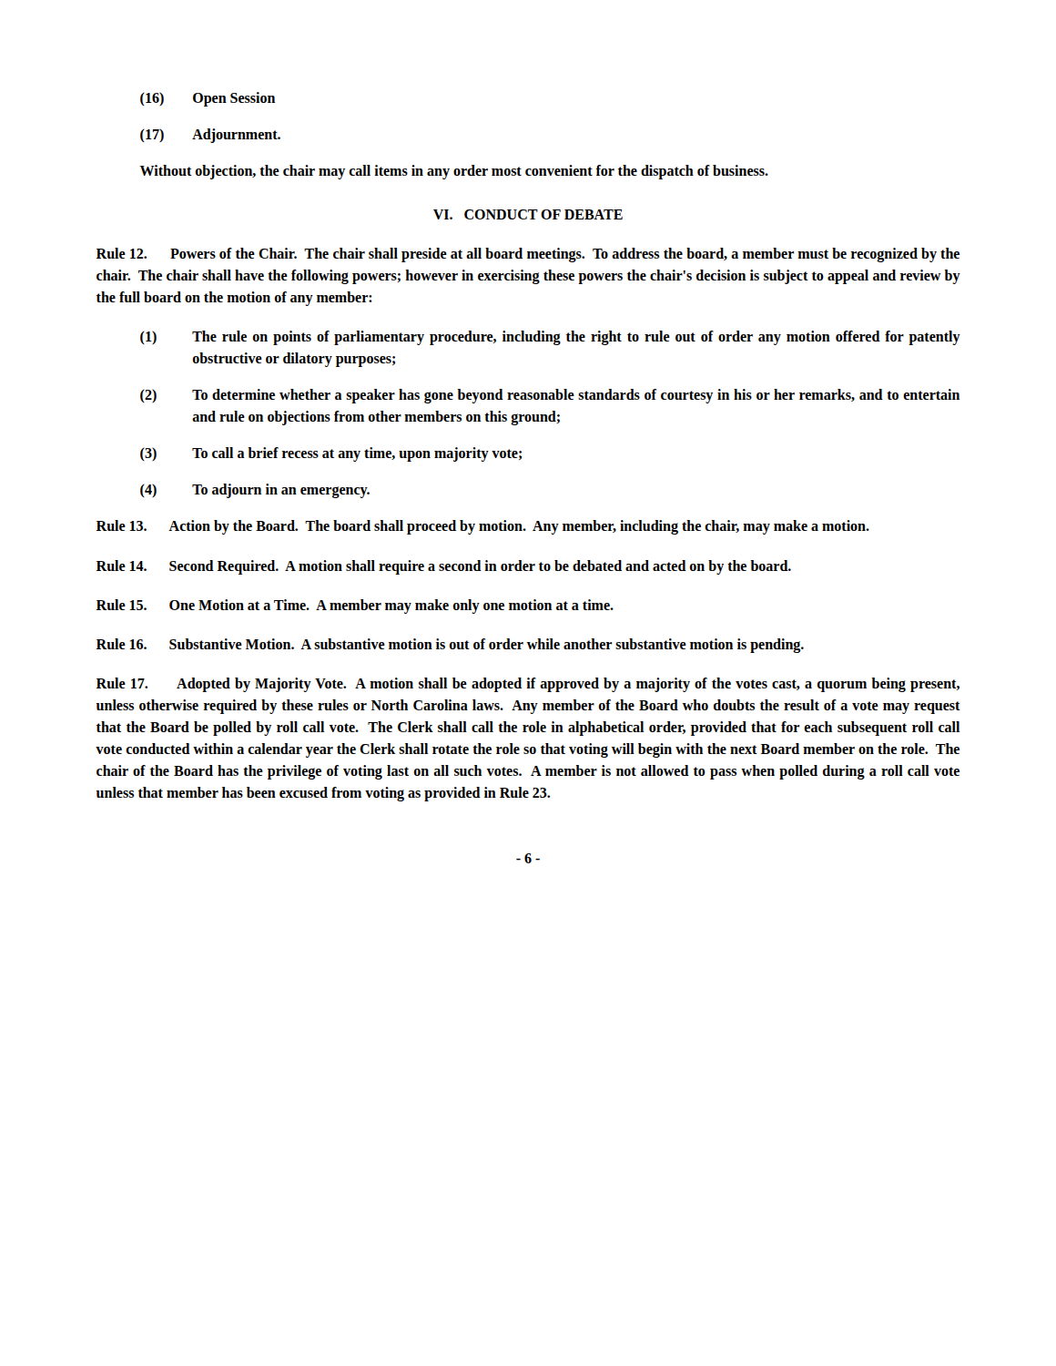(16) Open Session
(17) Adjournment.
Without objection, the chair may call items in any order most convenient for the dispatch of business.
VI. CONDUCT OF DEBATE
Rule 12. Powers of the Chair. The chair shall preside at all board meetings. To address the board, a member must be recognized by the chair. The chair shall have the following powers; however in exercising these powers the chair's decision is subject to appeal and review by the full board on the motion of any member:
(1) The rule on points of parliamentary procedure, including the right to rule out of order any motion offered for patently obstructive or dilatory purposes;
(2) To determine whether a speaker has gone beyond reasonable standards of courtesy in his or her remarks, and to entertain and rule on objections from other members on this ground;
(3) To call a brief recess at any time, upon majority vote;
(4) To adjourn in an emergency.
Rule 13. Action by the Board. The board shall proceed by motion. Any member, including the chair, may make a motion.
Rule 14. Second Required. A motion shall require a second in order to be debated and acted on by the board.
Rule 15. One Motion at a Time. A member may make only one motion at a time.
Rule 16. Substantive Motion. A substantive motion is out of order while another substantive motion is pending.
Rule 17. Adopted by Majority Vote. A motion shall be adopted if approved by a majority of the votes cast, a quorum being present, unless otherwise required by these rules or North Carolina laws. Any member of the Board who doubts the result of a vote may request that the Board be polled by roll call vote. The Clerk shall call the role in alphabetical order, provided that for each subsequent roll call vote conducted within a calendar year the Clerk shall rotate the role so that voting will begin with the next Board member on the role. The chair of the Board has the privilege of voting last on all such votes. A member is not allowed to pass when polled during a roll call vote unless that member has been excused from voting as provided in Rule 23.
- 6 -